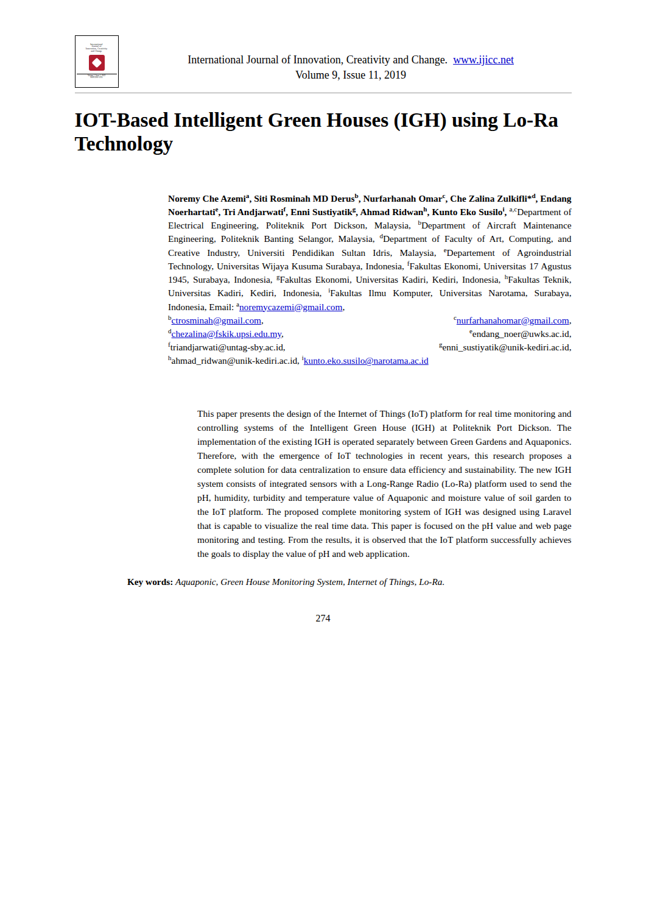International
Journal of
Innovation, Creativity
and Change
Volume 1, Issue 1, 2019
ISSN 2201-1315
International Journal of Innovation, Creativity and Change. www.ijicc.net
Volume 9, Issue 11, 2019
IOT-Based Intelligent Green Houses (IGH) using Lo-Ra Technology
Noremy Che Azemia, Siti Rosminah MD Derusb, Nurfarhanah Omarc, Che Zalina Zulkifli*d, Endang Noerhartatie, Tri Andjarwatif, Enni Sustiyatikg, Ahmad Ridwanh, Kunto Eko Susiloi, a,cDepartment of Electrical Engineering, Politeknik Port Dickson, Malaysia, bDepartment of Aircraft Maintenance Engineering, Politeknik Banting Selangor, Malaysia, dDepartment of Faculty of Art, Computing, and Creative Industry, Universiti Pendidikan Sultan Idris, Malaysia, eDepartement of Agroindustrial Technology, Universitas Wijaya Kusuma Surabaya, Indonesia, fFakultas Ekonomi, Universitas 17 Agustus 1945, Surabaya, Indonesia, gFakultas Ekonomi, Universitas Kadiri, Kediri, Indonesia, hFakultas Teknik, Universitas Kadiri, Kediri, Indonesia, iFakultas Ilmu Komputer, Universitas Narotama, Surabaya, Indonesia, Email: anoremycazemi@gmail.com,
bctrosminah@gmail.com,
cnurfarhanahomar@gmail.com,
dchezalina@fskik.upsi.edu.my,
eendang_noer@uwks.ac.id,
ftriandjarwati@untag-sby.ac.id,
genni_sustiyatik@unik-kediri.ac.id,
hahmad_ridwan@unik-kediri.ac.id, ikunto.eko.susilo@narotama.ac.id
This paper presents the design of the Internet of Things (IoT) platform for real time monitoring and controlling systems of the Intelligent Green House (IGH) at Politeknik Port Dickson. The implementation of the existing IGH is operated separately between Green Gardens and Aquaponics. Therefore, with the emergence of IoT technologies in recent years, this research proposes a complete solution for data centralization to ensure data efficiency and sustainability. The new IGH system consists of integrated sensors with a Long-Range Radio (Lo-Ra) platform used to send the pH, humidity, turbidity and temperature value of Aquaponic and moisture value of soil garden to the IoT platform. The proposed complete monitoring system of IGH was designed using Laravel that is capable to visualize the real time data. This paper is focused on the pH value and web page monitoring and testing. From the results, it is observed that the IoT platform successfully achieves the goals to display the value of pH and web application.
Key words: Aquaponic, Green House Monitoring System, Internet of Things, Lo-Ra.
274